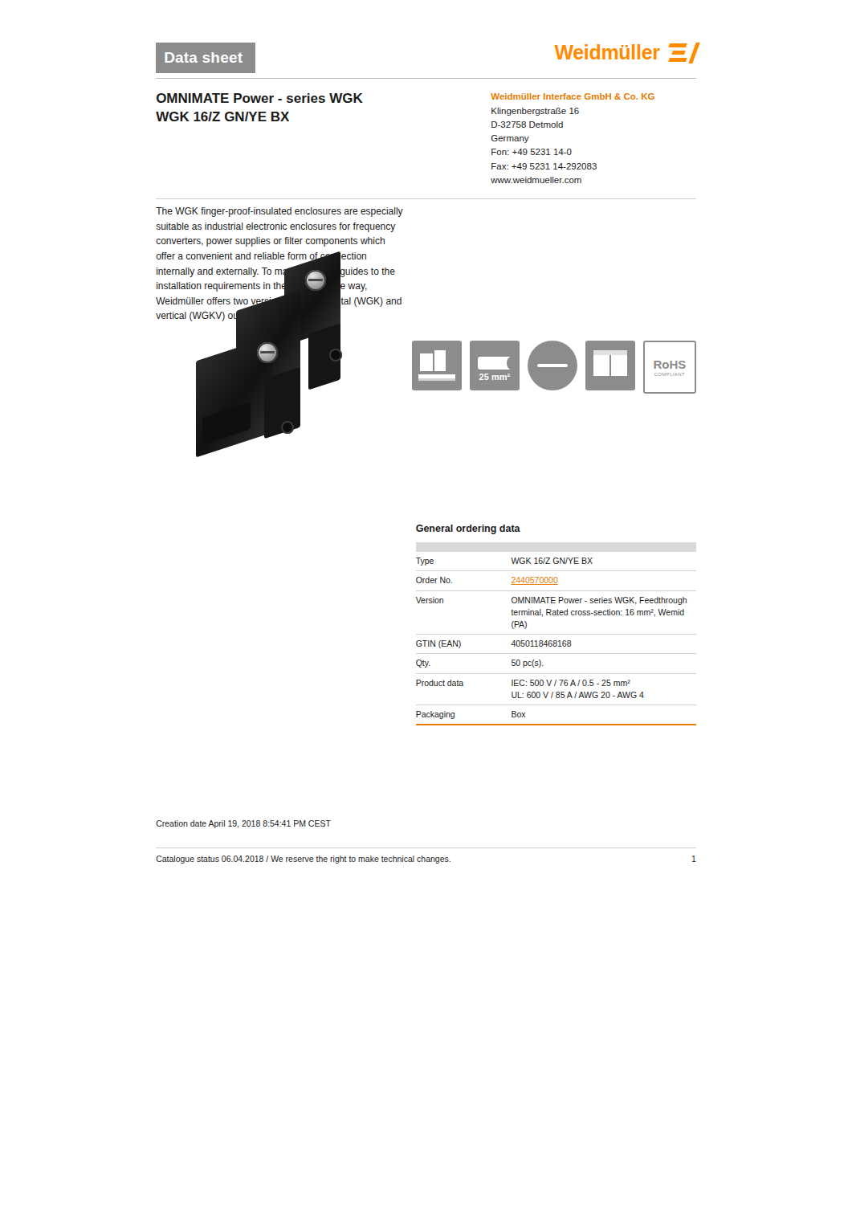Data sheet
Weidmüller
OMNIMATE Power - series WGK
WGK 16/Z GN/YE BX
Weidmüller Interface GmbH & Co. KG
Klingenbergstraße 16
D-32758 Detmold
Germany
Fon: +49 5231 14-0
Fax: +49 5231 14-292083
www.weidmueller.com
25 mm²
RoHS
COMPLIANT
The WGK finger-proof-insulated enclosures are especially suitable as industrial electronic enclosures for frequency converters, power supplies or filter components which offer a convenient and reliable form of connection internally and externally. To match the wire guides to the installation requirements in the best possible way, Weidmüller offers two versions with horizontal (WGK) and vertical (WGKV) outlet directions.
General ordering data
| Type | WGK 16/Z GN/YE BX |
| Order No. | 2440570000 |
| Version | OMNIMATE Power - series WGK, Feedthrough terminal, Rated cross-section: 16 mm², Wemid (PA) |
| GTIN (EAN) | 4050118468168 |
| Qty. | 50 pc(s). |
| Product data | IEC: 500 V / 76 A / 0.5 - 25 mm² UL: 600 V / 85 A / AWG 20 - AWG 4 |
| Packaging | Box |
Creation date April 19, 2018 8:54:41 PM CEST
Catalogue status 06.04.2018 / We reserve the right to make technical changes. 1